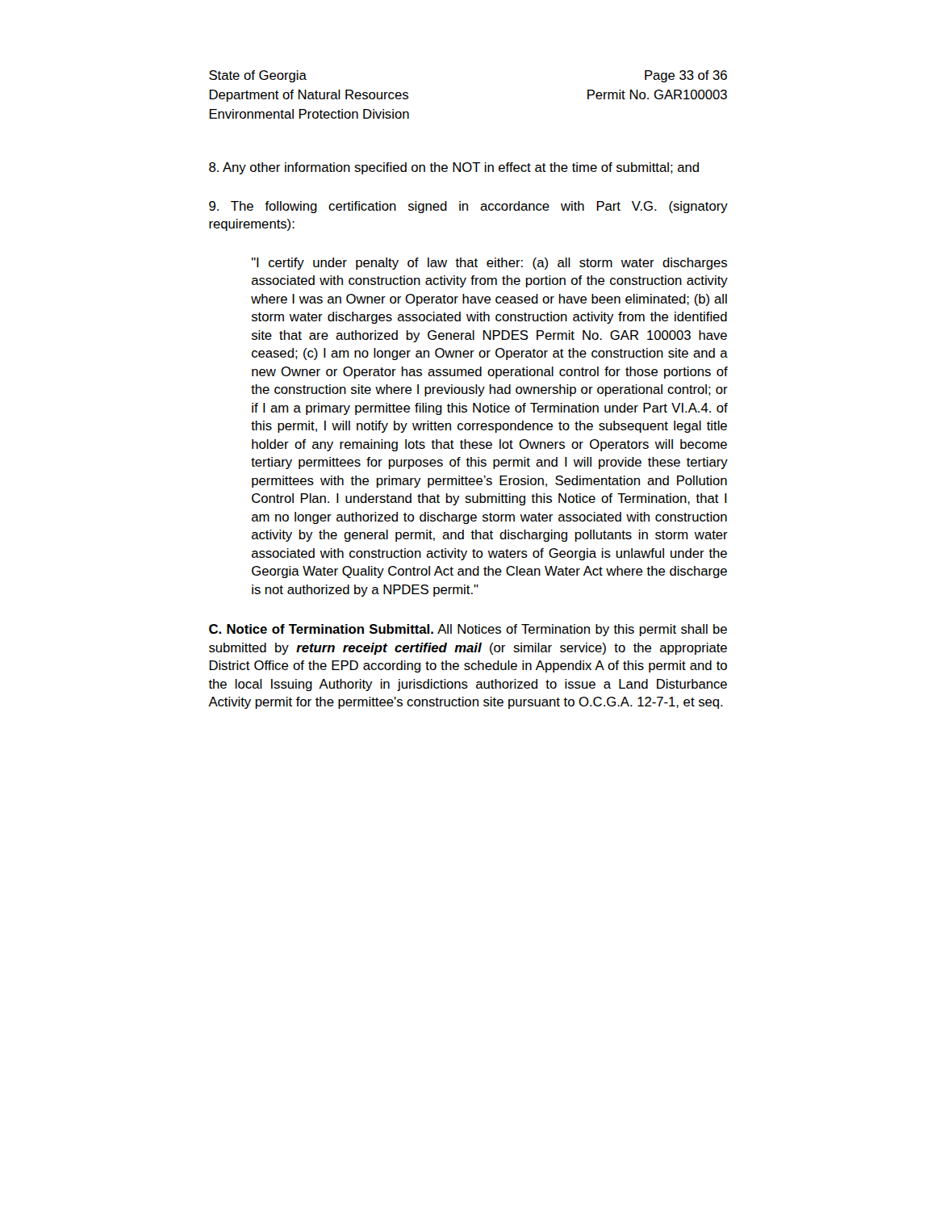State of Georgia
Department of Natural Resources
Environmental Protection Division
Page 33 of 36
Permit No. GAR100003
8. Any other information specified on the NOT in effect at the time of submittal; and
9. The following certification signed in accordance with Part V.G. (signatory requirements):
"I certify under penalty of law that either: (a) all storm water discharges associated with construction activity from the portion of the construction activity where I was an Owner or Operator have ceased or have been eliminated; (b) all storm water discharges associated with construction activity from the identified site that are authorized by General NPDES Permit No. GAR 100003 have ceased; (c) I am no longer an Owner or Operator at the construction site and a new Owner or Operator has assumed operational control for those portions of the construction site where I previously had ownership or operational control; or if I am a primary permittee filing this Notice of Termination under Part VI.A.4. of this permit, I will notify by written correspondence to the subsequent legal title holder of any remaining lots that these lot Owners or Operators will become tertiary permittees for purposes of this permit and I will provide these tertiary permittees with the primary permittee’s Erosion, Sedimentation and Pollution Control Plan. I understand that by submitting this Notice of Termination, that I am no longer authorized to discharge storm water associated with construction activity by the general permit, and that discharging pollutants in storm water associated with construction activity to waters of Georgia is unlawful under the Georgia Water Quality Control Act and the Clean Water Act where the discharge is not authorized by a NPDES permit."
C. Notice of Termination Submittal. All Notices of Termination by this permit shall be submitted by return receipt certified mail (or similar service) to the appropriate District Office of the EPD according to the schedule in Appendix A of this permit and to the local Issuing Authority in jurisdictions authorized to issue a Land Disturbance Activity permit for the permittee's construction site pursuant to O.C.G.A. 12-7-1, et seq.